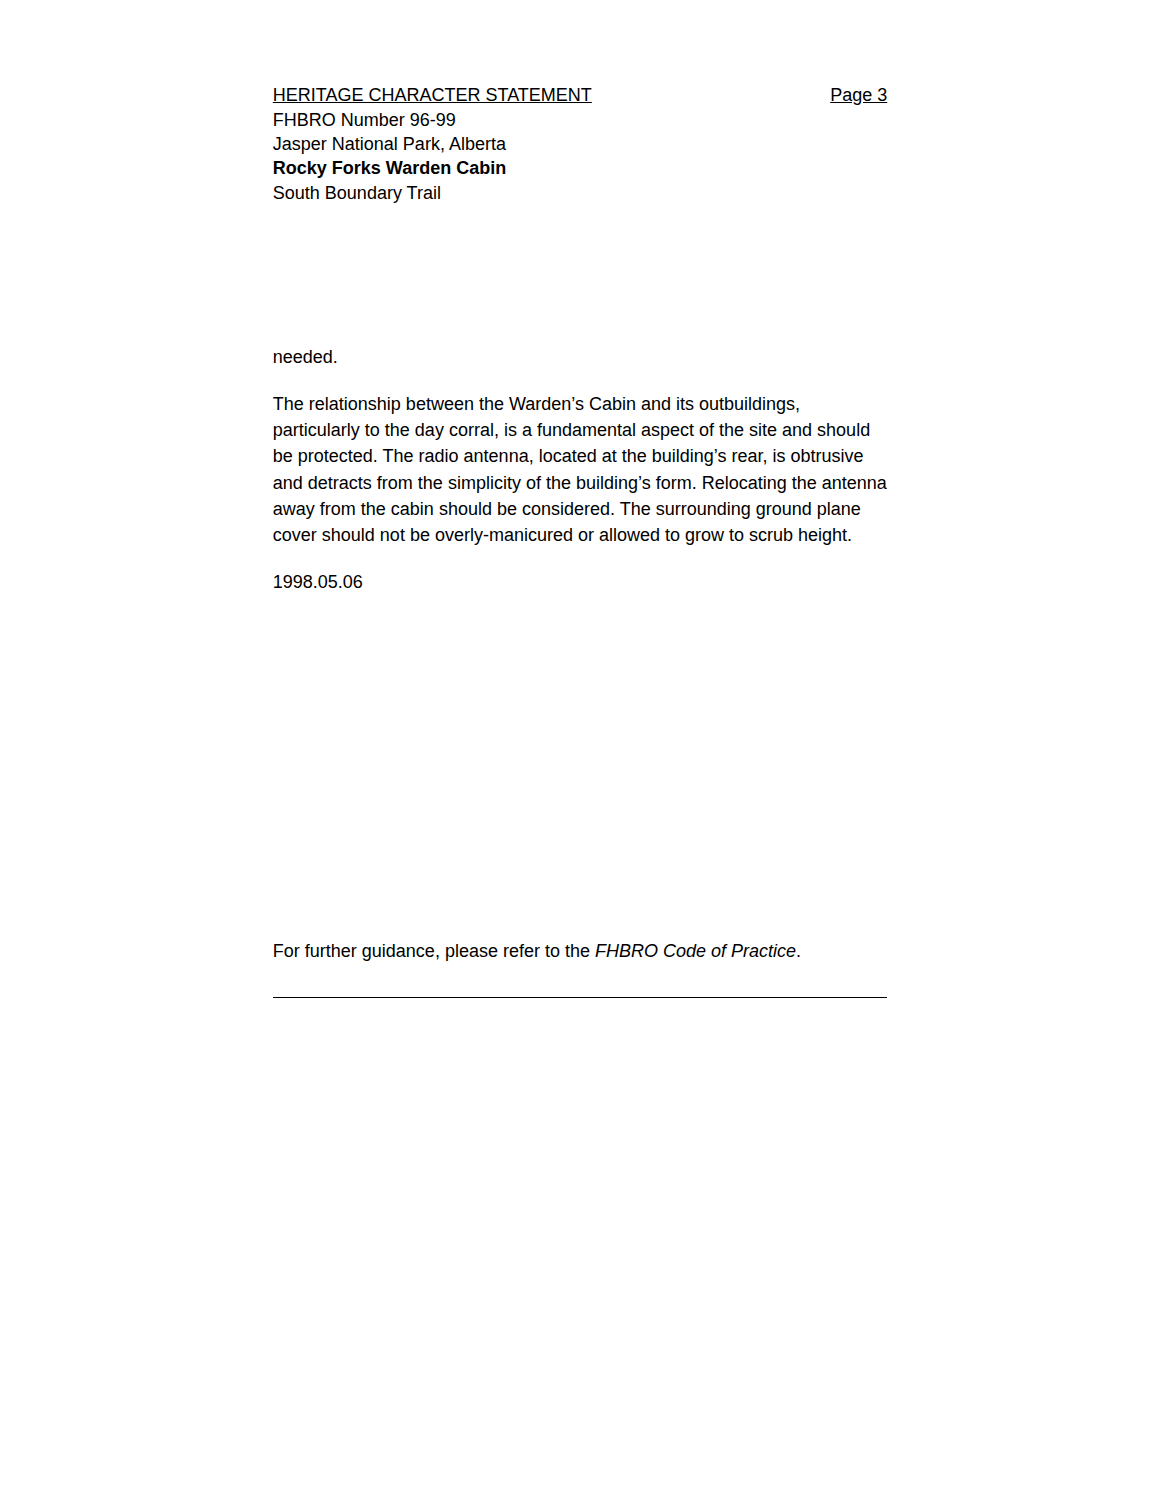HERITAGE CHARACTER STATEMENT Page 3
FHBRO Number 96-99
Jasper National Park, Alberta
Rocky Forks Warden Cabin
South Boundary Trail
needed.
The relationship between the Warden’s Cabin and its outbuildings, particularly to the day corral, is a fundamental aspect of the site and should be protected. The radio antenna, located at the building’s rear, is obtrusive and detracts from the simplicity of the building’s form. Relocating the antenna away from the cabin should be considered. The surrounding ground plane cover should not be overly-manicured or allowed to grow to scrub height.
1998.05.06
For further guidance, please refer to the FHBRO Code of Practice.